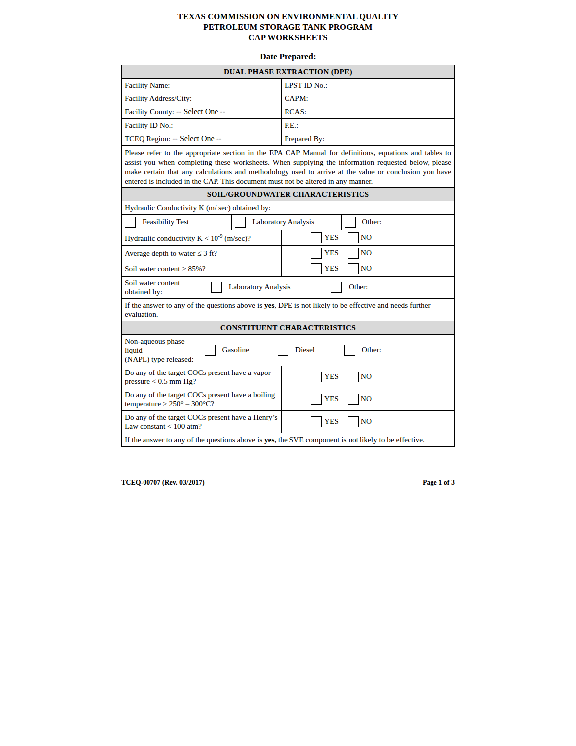TEXAS COMMISSION ON ENVIRONMENTAL QUALITY
PETROLEUM STORAGE TANK PROGRAM
CAP WORKSHEETS
Date Prepared:
| DUAL PHASE EXTRACTION (DPE) |
| Facility Name: | LPST ID No.: |
| Facility Address/City: | CAPM: |
| Facility County: -- Select One -- | RCAS: |
| Facility ID No.: | P.E.: |
| TCEQ Region: -- Select One -- | Prepared By: |
| Please refer to the appropriate section in the EPA CAP Manual for definitions, equations and tables to assist you when completing these worksheets. When supplying the information requested below, please make certain that any calculations and methodology used to arrive at the value or conclusion you have entered is included in the CAP. This document must not be altered in any manner. |
| SOIL/GROUNDWATER CHARACTERISTICS |
| Hydraulic Conductivity K (m/ sec) obtained by: |
| / Feasibility Test / Laboratory Analysis / Other: / |
| Hydraulic conductivity K < 10 -9 (m/sec)? | YES NO |
| Average depth to water ≤ 3 ft? | YES NO |
| Soil water content ≥ 85%? | YES NO |
| / Soil water content obtained by: / Laboratory Analysis / Other: / |
| If the answer to any of the questions above is yes , DPE is not likely to be effective and needs further evaluation. |
| CONSTITUENT CHARACTERISTICS |
| / Non-aqueous phase liquid (NAPL) type released: / Gasoline / Diesel / Other: / |
| Do any of the target COCs present have a vapor pressure < 0.5 mm Hg? | YES NO |
| Do any of the target COCs present have a boiling temperature > 250° – 300°C? | YES NO |
| Do any of the target COCs present have a Henry’s Law constant < 100 atm? | YES NO |
| If the answer to any of the questions above is yes , the SVE component is not likely to be effective. |
TCEQ-00707 (Rev. 03/2017) Page 1 of 3